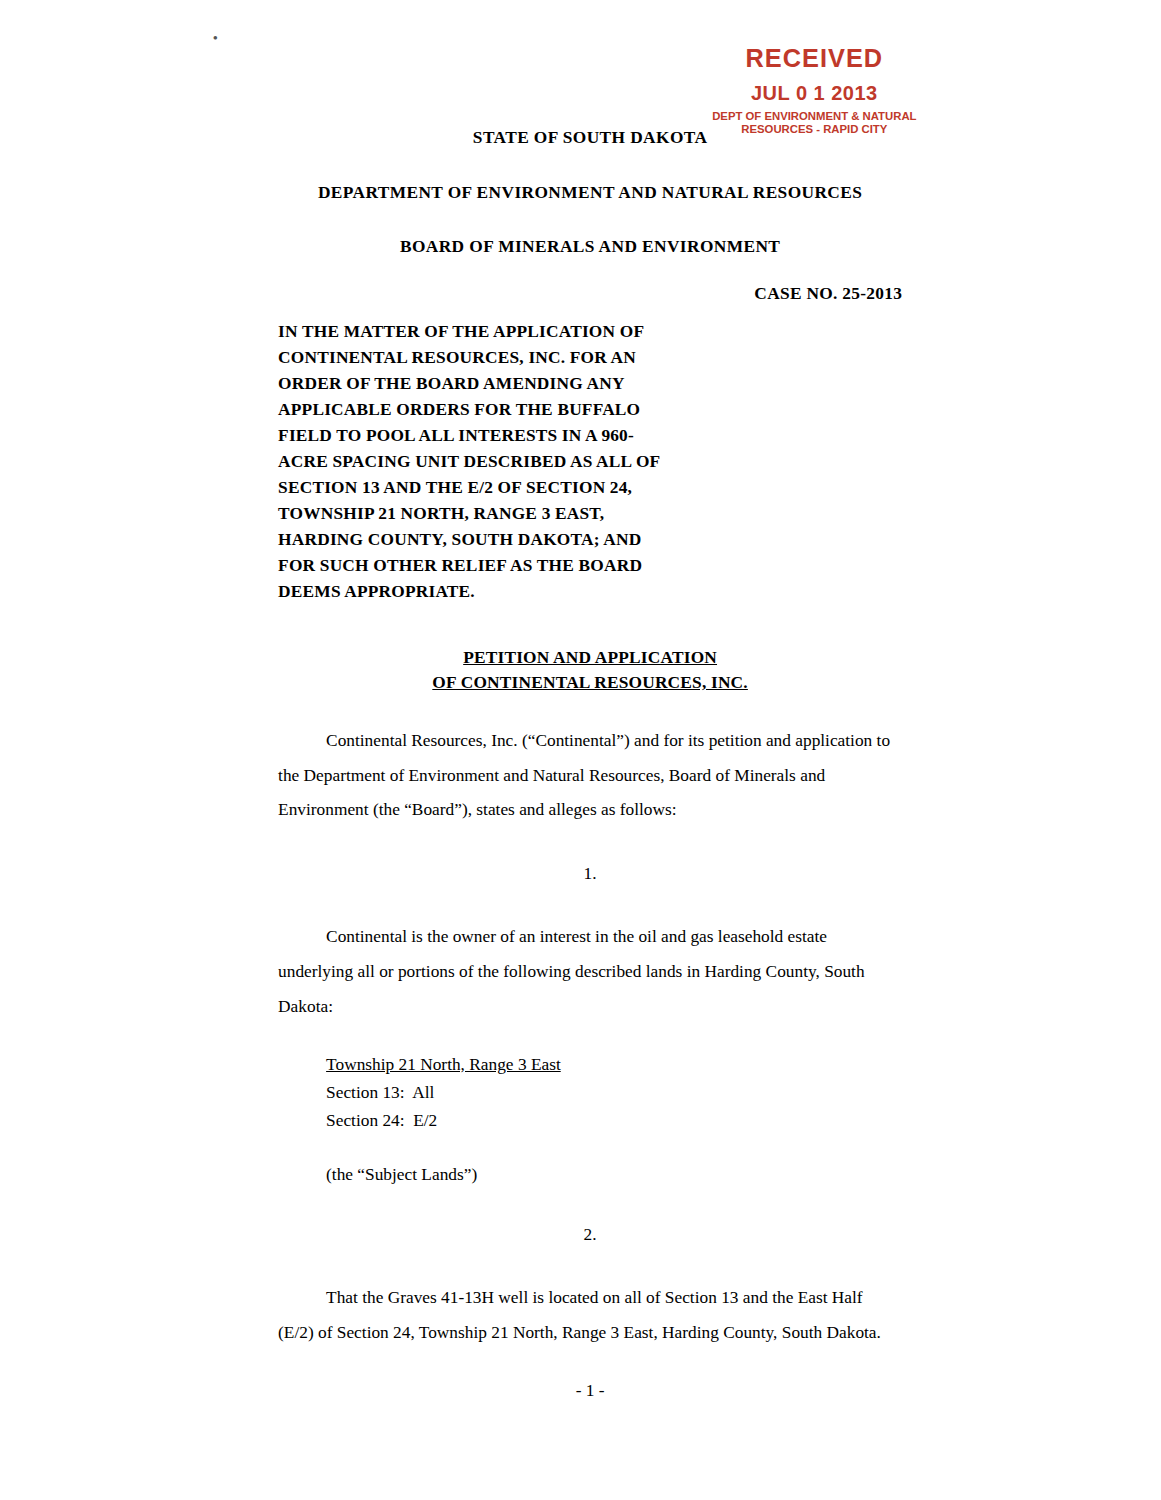•
RECEIVED
JUL 0 1 2013
DEPT OF ENVIRONMENT & NATURAL
RESOURCES - RAPID CITY
STATE OF SOUTH DAKOTA
DEPARTMENT OF ENVIRONMENT AND NATURAL RESOURCES
BOARD OF MINERALS AND ENVIRONMENT
CASE NO. 25-2013
IN THE MATTER OF THE APPLICATION OF CONTINENTAL RESOURCES, INC. FOR AN ORDER OF THE BOARD AMENDING ANY APPLICABLE ORDERS FOR THE BUFFALO FIELD TO POOL ALL INTERESTS IN A 960-ACRE SPACING UNIT DESCRIBED AS ALL OF SECTION 13 AND THE E/2 OF SECTION 24, TOWNSHIP 21 NORTH, RANGE 3 EAST, HARDING COUNTY, SOUTH DAKOTA; AND FOR SUCH OTHER RELIEF AS THE BOARD DEEMS APPROPRIATE.
PETITION AND APPLICATION
OF CONTINENTAL RESOURCES, INC.
Continental Resources, Inc. (“Continental”) and for its petition and application to the Department of Environment and Natural Resources, Board of Minerals and Environment (the “Board”), states and alleges as follows:
1.
Continental is the owner of an interest in the oil and gas leasehold estate underlying all or portions of the following described lands in Harding County, South Dakota:
Township 21 North, Range 3 East
Section 13: All
Section 24: E/2
(the “Subject Lands”)
2.
That the Graves 41-13H well is located on all of Section 13 and the East Half (E/2) of Section 24, Township 21 North, Range 3 East, Harding County, South Dakota.
- 1 -